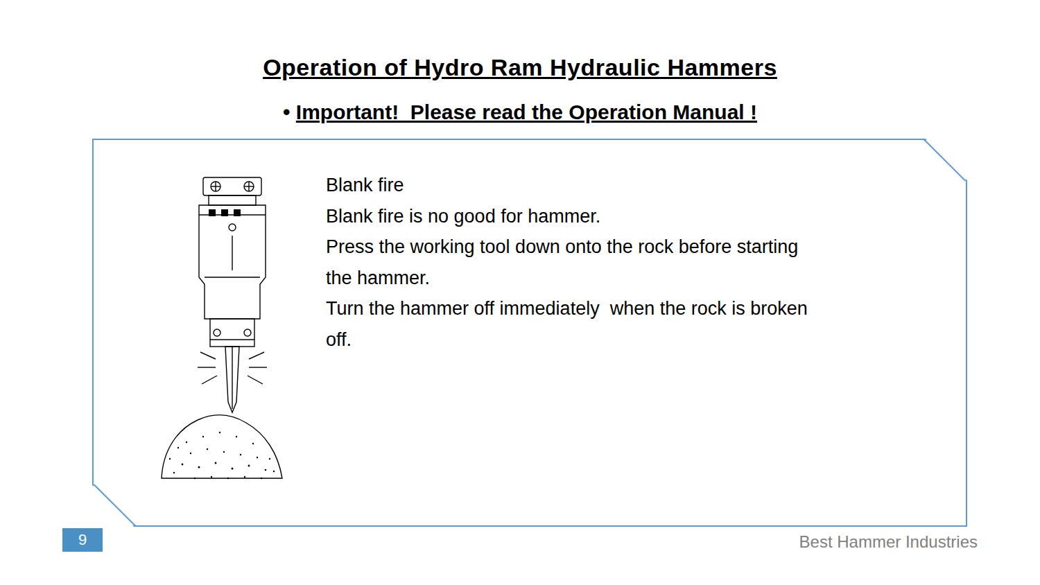Operation of Hydro Ram Hydraulic Hammers
• Important! Please read the Operation Manual !
Blank fire
Blank fire is no good for hammer.
Press the working tool down onto the rock before starting the hammer.
Turn the hammer off immediately when the rock is broken off.
9
Best Hammer Industries